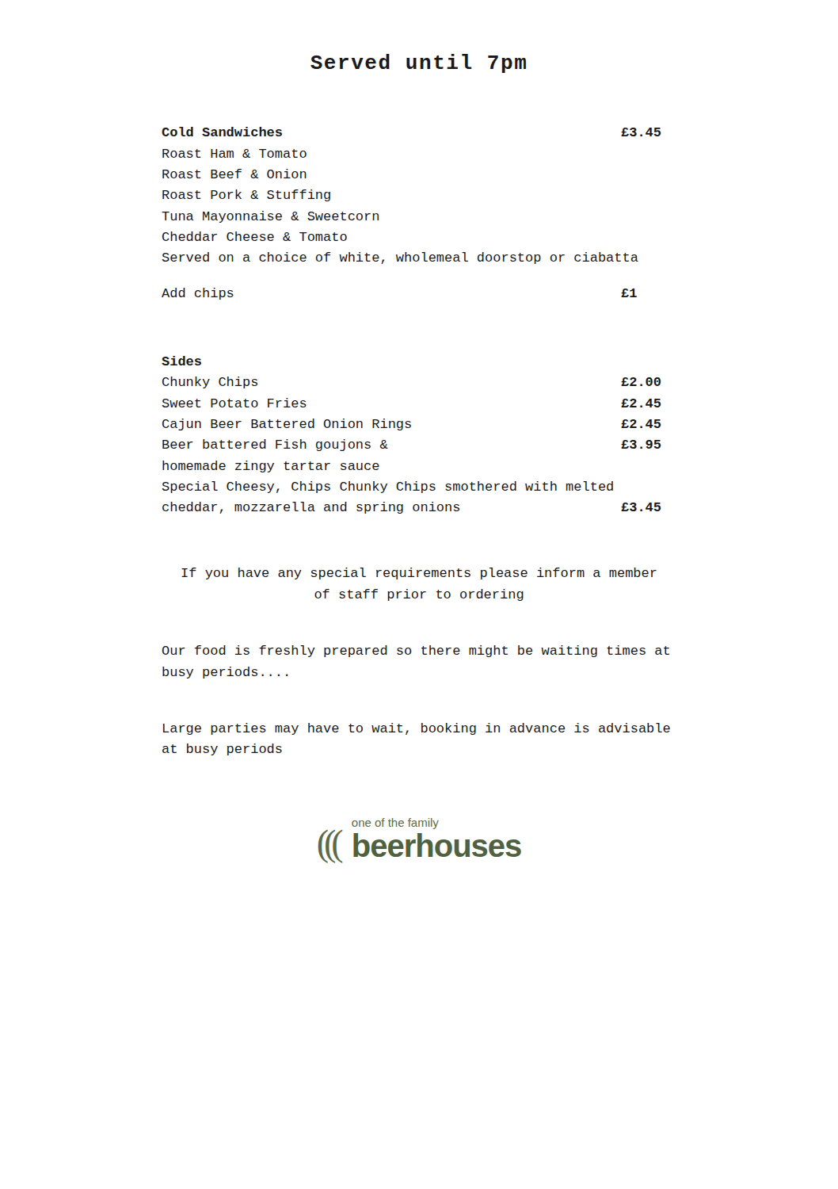Served until 7pm
Cold Sandwiches
£3.45
Roast Ham & Tomato
Roast Beef & Onion
Roast Pork & Stuffing
Tuna Mayonnaise & Sweetcorn
Cheddar Cheese & Tomato
Served on a choice of white, wholemeal doorstop or ciabatta
Add chips
£1
Sides
Chunky Chips
£2.00
Sweet Potato Fries
£2.45
Cajun Beer Battered Onion Rings
£2.45
Beer battered Fish goujons &
£3.95
homemade zingy tartar sauce
Special Cheesy, Chips Chunky Chips smothered with melted
cheddar, mozzarella and spring onions
£3.45
If you have any special requirements please inform a member
of staff prior to ordering
Our food is freshly prepared so there might be waiting times at busy periods....
Large parties may have to wait, booking in advance is advisable at busy periods
(((
one of the family
beerhouses